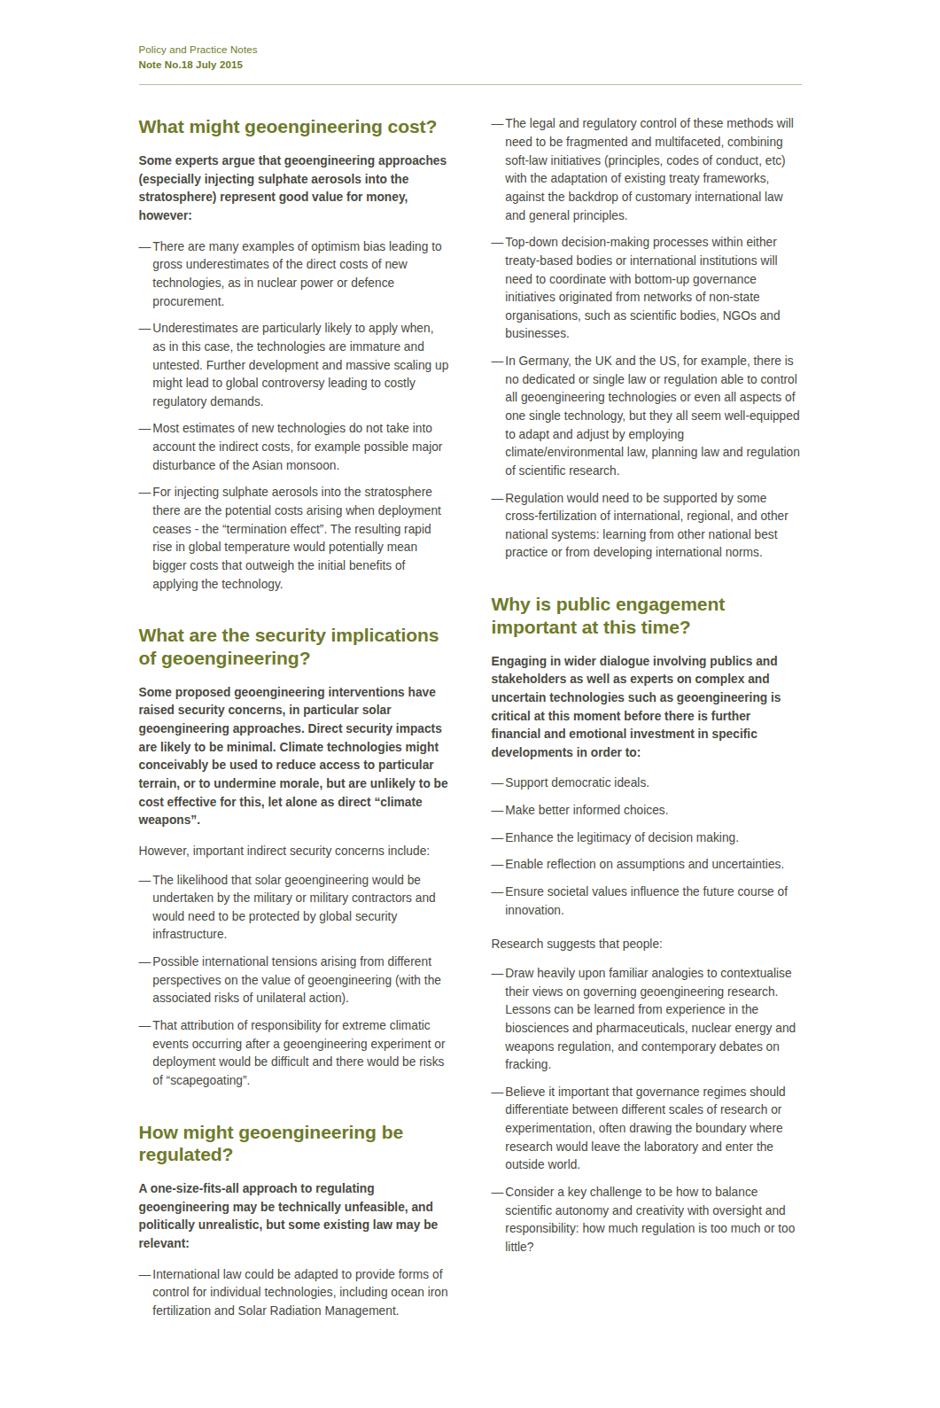Policy and Practice Notes
Note No.18 July 2015
What might geoengineering cost?
Some experts argue that geoengineering approaches (especially injecting sulphate aerosols into the stratosphere) represent good value for money, however:
There are many examples of optimism bias leading to gross underestimates of the direct costs of new technologies, as in nuclear power or defence procurement.
Underestimates are particularly likely to apply when, as in this case, the technologies are immature and untested. Further development and massive scaling up might lead to global controversy leading to costly regulatory demands.
Most estimates of new technologies do not take into account the indirect costs, for example possible major disturbance of the Asian monsoon.
For injecting sulphate aerosols into the stratosphere there are the potential costs arising when deployment ceases - the “termination effect”. The resulting rapid rise in global temperature would potentially mean bigger costs that outweigh the initial benefits of applying the technology.
What are the security implications of geoengineering?
Some proposed geoengineering interventions have raised security concerns, in particular solar geoengineering approaches. Direct security impacts are likely to be minimal. Climate technologies might conceivably be used to reduce access to particular terrain, or to undermine morale, but are unlikely to be cost effective for this, let alone as direct “climate weapons”.
However, important indirect security concerns include:
The likelihood that solar geoengineering would be undertaken by the military or military contractors and would need to be protected by global security infrastructure.
Possible international tensions arising from different perspectives on the value of geoengineering (with the associated risks of unilateral action).
That attribution of responsibility for extreme climatic events occurring after a geoengineering experiment or deployment would be difficult and there would be risks of “scapegoating”.
How might geoengineering be regulated?
A one-size-fits-all approach to regulating geoengineering may be technically unfeasible, and politically unrealistic, but some existing law may be relevant:
International law could be adapted to provide forms of control for individual technologies, including ocean iron fertilization and Solar Radiation Management.
The legal and regulatory control of these methods will need to be fragmented and multifaceted, combining soft-law initiatives (principles, codes of conduct, etc) with the adaptation of existing treaty frameworks, against the backdrop of customary international law and general principles.
Top-down decision-making processes within either treaty-based bodies or international institutions will need to coordinate with bottom-up governance initiatives originated from networks of non-state organisations, such as scientific bodies, NGOs and businesses.
In Germany, the UK and the US, for example, there is no dedicated or single law or regulation able to control all geoengineering technologies or even all aspects of one single technology, but they all seem well-equipped to adapt and adjust by employing climate/environmental law, planning law and regulation of scientific research.
Regulation would need to be supported by some cross-fertilization of international, regional, and other national systems: learning from other national best practice or from developing international norms.
Why is public engagement important at this time?
Engaging in wider dialogue involving publics and stakeholders as well as experts on complex and uncertain technologies such as geoengineering is critical at this moment before there is further financial and emotional investment in specific developments in order to:
Support democratic ideals.
Make better informed choices.
Enhance the legitimacy of decision making.
Enable reflection on assumptions and uncertainties.
Ensure societal values influence the future course of innovation.
Research suggests that people:
Draw heavily upon familiar analogies to contextualise their views on governing geoengineering research. Lessons can be learned from experience in the biosciences and pharmaceuticals, nuclear energy and weapons regulation, and contemporary debates on fracking.
Believe it important that governance regimes should differentiate between different scales of research or experimentation, often drawing the boundary where research would leave the laboratory and enter the outside world.
Consider a key challenge to be how to balance scientific autonomy and creativity with oversight and responsibility: how much regulation is too much or too little?